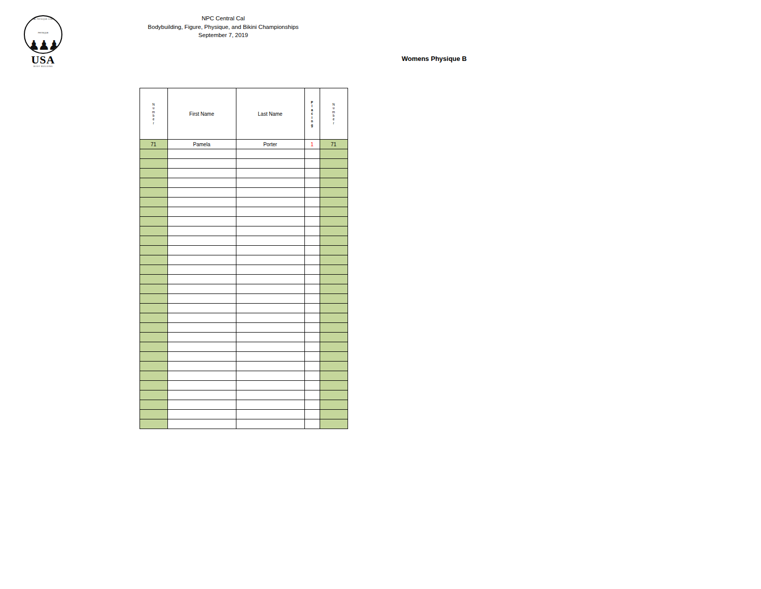NATIONAL PHYSIQUE COMMITTEE
PHYSIQUE
♟♟♟
USA
BODY BUILDING
NPC Central Cal
Bodybuilding, Figure, Physique, and Bikini Championships
September 7, 2019
Womens Physique B
| N u m b e r | First Name | Last Name | P l a c i n g | N u m b e r |
| --- | --- | --- | --- | --- |
| 71 | Pamela | Porter | 1 | 71 |